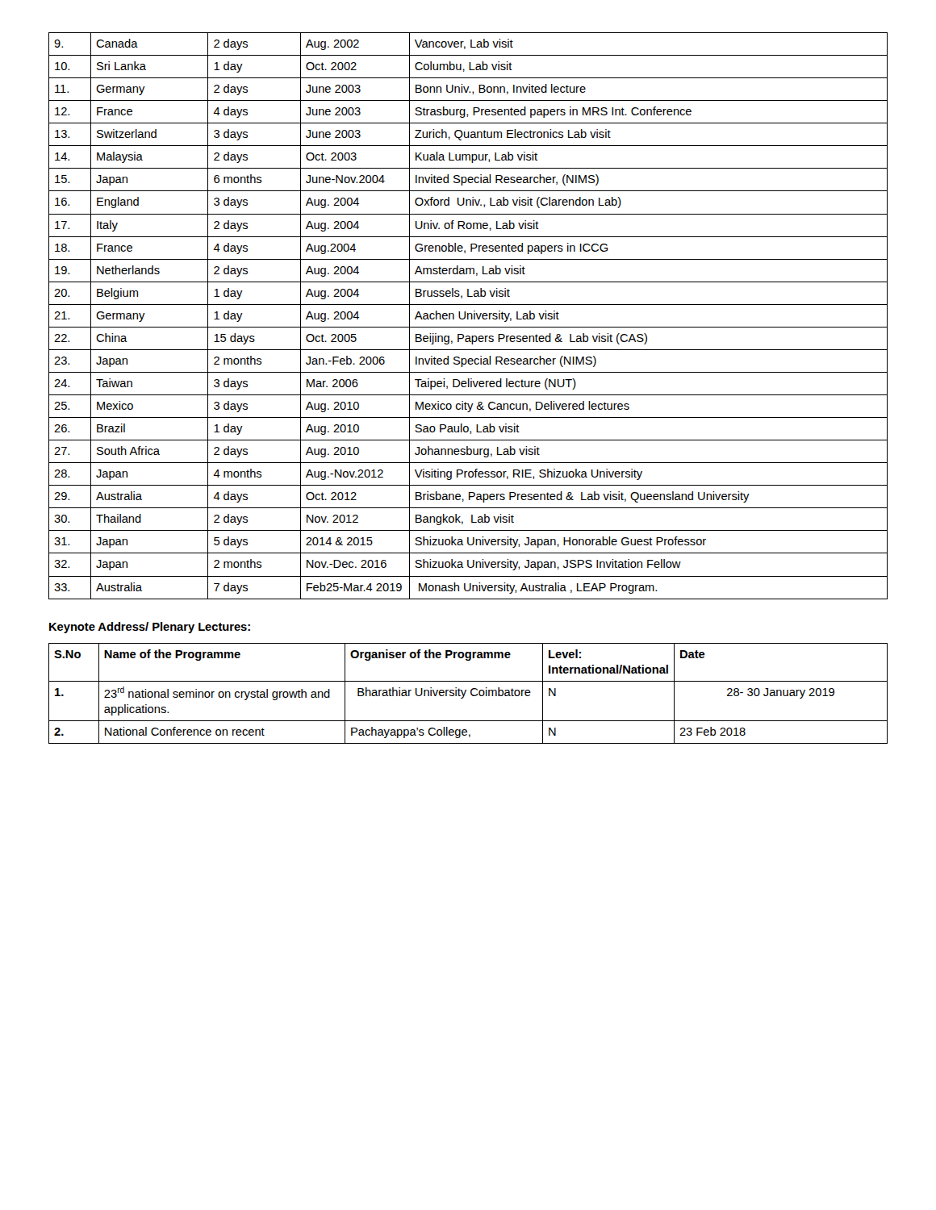| 9. | Canada | 2 days | Aug. 2002 | Vancover, Lab visit |
| 10. | Sri Lanka | 1 day | Oct. 2002 | Columbu, Lab visit |
| 11. | Germany | 2 days | June 2003 | Bonn Univ., Bonn, Invited lecture |
| 12. | France | 4 days | June 2003 | Strasburg, Presented papers in MRS Int. Conference |
| 13. | Switzerland | 3 days | June 2003 | Zurich, Quantum Electronics Lab visit |
| 14. | Malaysia | 2 days | Oct. 2003 | Kuala Lumpur, Lab visit |
| 15. | Japan | 6 months | June-Nov.2004 | Invited Special Researcher, (NIMS) |
| 16. | England | 3 days | Aug. 2004 | Oxford Univ., Lab visit (Clarendon Lab) |
| 17. | Italy | 2 days | Aug. 2004 | Univ. of Rome, Lab visit |
| 18. | France | 4 days | Aug.2004 | Grenoble, Presented papers in ICCG |
| 19. | Netherlands | 2 days | Aug. 2004 | Amsterdam, Lab visit |
| 20. | Belgium | 1 day | Aug. 2004 | Brussels, Lab visit |
| 21. | Germany | 1 day | Aug. 2004 | Aachen University, Lab visit |
| 22. | China | 15 days | Oct. 2005 | Beijing, Papers Presented & Lab visit (CAS) |
| 23. | Japan | 2 months | Jan.-Feb. 2006 | Invited Special Researcher (NIMS) |
| 24. | Taiwan | 3 days | Mar. 2006 | Taipei, Delivered lecture (NUT) |
| 25. | Mexico | 3 days | Aug. 2010 | Mexico city & Cancun, Delivered lectures |
| 26. | Brazil | 1 day | Aug. 2010 | Sao Paulo, Lab visit |
| 27. | South Africa | 2 days | Aug. 2010 | Johannesburg, Lab visit |
| 28. | Japan | 4 months | Aug.-Nov.2012 | Visiting Professor, RIE, Shizuoka University |
| 29. | Australia | 4 days | Oct. 2012 | Brisbane, Papers Presented & Lab visit, Queensland University |
| 30. | Thailand | 2 days | Nov. 2012 | Bangkok, Lab visit |
| 31. | Japan | 5 days | 2014 & 2015 | Shizuoka University, Japan, Honorable Guest Professor |
| 32. | Japan | 2 months | Nov.-Dec. 2016 | Shizuoka University, Japan, JSPS Invitation Fellow |
| 33. | Australia | 7 days | Feb25-Mar.4 2019 | Monash University, Australia , LEAP Program. |
Keynote Address/ Plenary Lectures:
| S.No | Name of the Programme | Organiser of the Programme | Level: International/National | Date |
| --- | --- | --- | --- | --- |
| 1. | 23 rd national seminor on crystal growth and applications. | Bharathiar University Coimbatore | N | 28- 30 January 2019 |
| 2. | National Conference on recent | Pachayappa’s College, | N | 23 Feb 2018 |